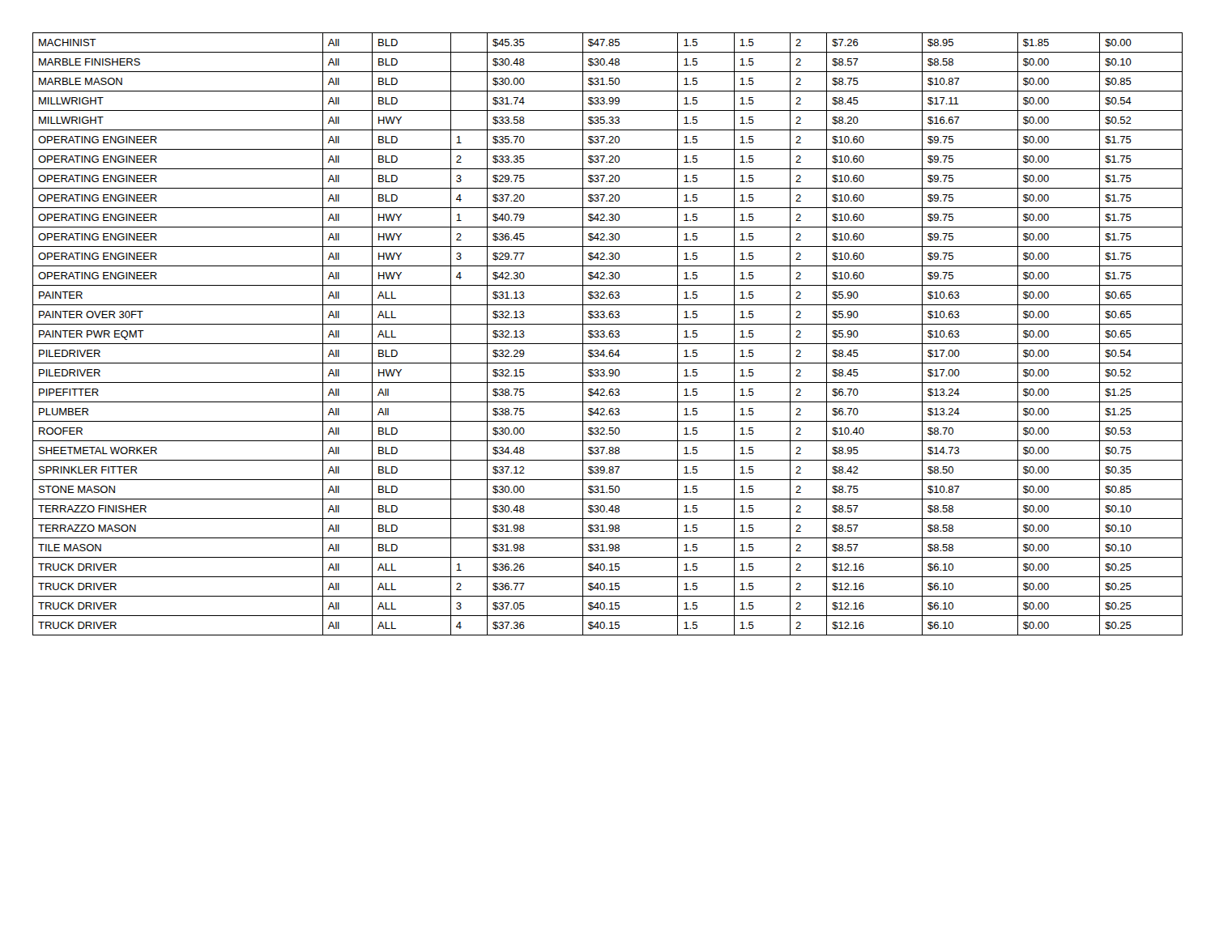| MACHINIST | All | BLD | | $45.35 | $47.85 | 1.5 | 1.5 | 2 | $7.26 | $8.95 | $1.85 | $0.00 |
| MARBLE FINISHERS | All | BLD | | $30.48 | $30.48 | 1.5 | 1.5 | 2 | $8.57 | $8.58 | $0.00 | $0.10 |
| MARBLE MASON | All | BLD | | $30.00 | $31.50 | 1.5 | 1.5 | 2 | $8.75 | $10.87 | $0.00 | $0.85 |
| MILLWRIGHT | All | BLD | | $31.74 | $33.99 | 1.5 | 1.5 | 2 | $8.45 | $17.11 | $0.00 | $0.54 |
| MILLWRIGHT | All | HWY | | $33.58 | $35.33 | 1.5 | 1.5 | 2 | $8.20 | $16.67 | $0.00 | $0.52 |
| OPERATING ENGINEER | All | BLD | 1 | $35.70 | $37.20 | 1.5 | 1.5 | 2 | $10.60 | $9.75 | $0.00 | $1.75 |
| OPERATING ENGINEER | All | BLD | 2 | $33.35 | $37.20 | 1.5 | 1.5 | 2 | $10.60 | $9.75 | $0.00 | $1.75 |
| OPERATING ENGINEER | All | BLD | 3 | $29.75 | $37.20 | 1.5 | 1.5 | 2 | $10.60 | $9.75 | $0.00 | $1.75 |
| OPERATING ENGINEER | All | BLD | 4 | $37.20 | $37.20 | 1.5 | 1.5 | 2 | $10.60 | $9.75 | $0.00 | $1.75 |
| OPERATING ENGINEER | All | HWY | 1 | $40.79 | $42.30 | 1.5 | 1.5 | 2 | $10.60 | $9.75 | $0.00 | $1.75 |
| OPERATING ENGINEER | All | HWY | 2 | $36.45 | $42.30 | 1.5 | 1.5 | 2 | $10.60 | $9.75 | $0.00 | $1.75 |
| OPERATING ENGINEER | All | HWY | 3 | $29.77 | $42.30 | 1.5 | 1.5 | 2 | $10.60 | $9.75 | $0.00 | $1.75 |
| OPERATING ENGINEER | All | HWY | 4 | $42.30 | $42.30 | 1.5 | 1.5 | 2 | $10.60 | $9.75 | $0.00 | $1.75 |
| PAINTER | All | ALL | | $31.13 | $32.63 | 1.5 | 1.5 | 2 | $5.90 | $10.63 | $0.00 | $0.65 |
| PAINTER OVER 30FT | All | ALL | | $32.13 | $33.63 | 1.5 | 1.5 | 2 | $5.90 | $10.63 | $0.00 | $0.65 |
| PAINTER PWR EQMT | All | ALL | | $32.13 | $33.63 | 1.5 | 1.5 | 2 | $5.90 | $10.63 | $0.00 | $0.65 |
| PILEDRIVER | All | BLD | | $32.29 | $34.64 | 1.5 | 1.5 | 2 | $8.45 | $17.00 | $0.00 | $0.54 |
| PILEDRIVER | All | HWY | | $32.15 | $33.90 | 1.5 | 1.5 | 2 | $8.45 | $17.00 | $0.00 | $0.52 |
| PIPEFITTER | All | All | | $38.75 | $42.63 | 1.5 | 1.5 | 2 | $6.70 | $13.24 | $0.00 | $1.25 |
| PLUMBER | All | All | | $38.75 | $42.63 | 1.5 | 1.5 | 2 | $6.70 | $13.24 | $0.00 | $1.25 |
| ROOFER | All | BLD | | $30.00 | $32.50 | 1.5 | 1.5 | 2 | $10.40 | $8.70 | $0.00 | $0.53 |
| SHEETMETAL WORKER | All | BLD | | $34.48 | $37.88 | 1.5 | 1.5 | 2 | $8.95 | $14.73 | $0.00 | $0.75 |
| SPRINKLER FITTER | All | BLD | | $37.12 | $39.87 | 1.5 | 1.5 | 2 | $8.42 | $8.50 | $0.00 | $0.35 |
| STONE MASON | All | BLD | | $30.00 | $31.50 | 1.5 | 1.5 | 2 | $8.75 | $10.87 | $0.00 | $0.85 |
| TERRAZZO FINISHER | All | BLD | | $30.48 | $30.48 | 1.5 | 1.5 | 2 | $8.57 | $8.58 | $0.00 | $0.10 |
| TERRAZZO MASON | All | BLD | | $31.98 | $31.98 | 1.5 | 1.5 | 2 | $8.57 | $8.58 | $0.00 | $0.10 |
| TILE MASON | All | BLD | | $31.98 | $31.98 | 1.5 | 1.5 | 2 | $8.57 | $8.58 | $0.00 | $0.10 |
| TRUCK DRIVER | All | ALL | 1 | $36.26 | $40.15 | 1.5 | 1.5 | 2 | $12.16 | $6.10 | $0.00 | $0.25 |
| TRUCK DRIVER | All | ALL | 2 | $36.77 | $40.15 | 1.5 | 1.5 | 2 | $12.16 | $6.10 | $0.00 | $0.25 |
| TRUCK DRIVER | All | ALL | 3 | $37.05 | $40.15 | 1.5 | 1.5 | 2 | $12.16 | $6.10 | $0.00 | $0.25 |
| TRUCK DRIVER | All | ALL | 4 | $37.36 | $40.15 | 1.5 | 1.5 | 2 | $12.16 | $6.10 | $0.00 | $0.25 |